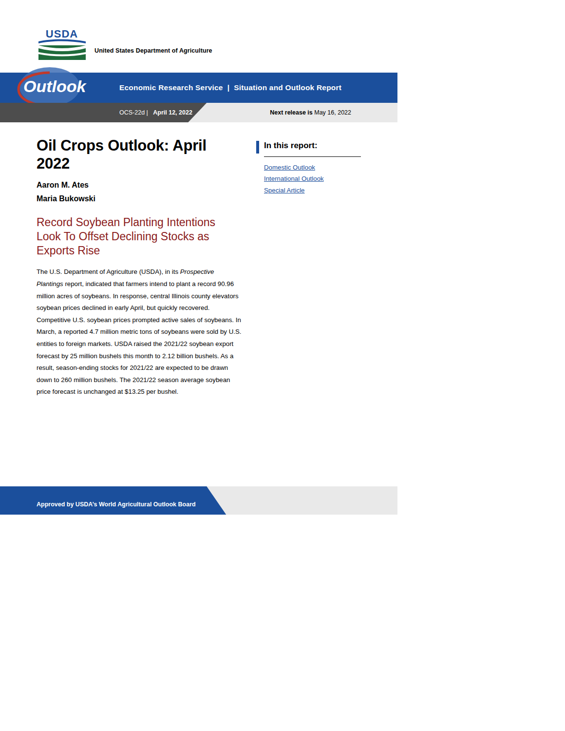USDA
United States Department of Agriculture
Outlook
Economic Research Service | Situation and Outlook Report
OCS-22d | April 12, 2022
Next release is May 16, 2022
Oil Crops Outlook: April 2022
Aaron M. Ates
Maria Bukowski
Record Soybean Planting Intentions Look To Offset Declining Stocks as Exports Rise
The U.S. Department of Agriculture (USDA), in its Prospective Plantings report, indicated that farmers intend to plant a record 90.96 million acres of soybeans. In response, central Illinois county elevators soybean prices declined in early April, but quickly recovered. Competitive U.S. soybean prices prompted active sales of soybeans. In March, a reported 4.7 million metric tons of soybeans were sold by U.S. entities to foreign markets. USDA raised the 2021/22 soybean export forecast by 25 million bushels this month to 2.12 billion bushels. As a result, season-ending stocks for 2021/22 are expected to be drawn down to 260 million bushels. The 2021/22 season average soybean price forecast is unchanged at $13.25 per bushel.
In this report:
Domestic Outlook International Outlook Special Article
Approved by USDA’s World Agricultural Outlook Board